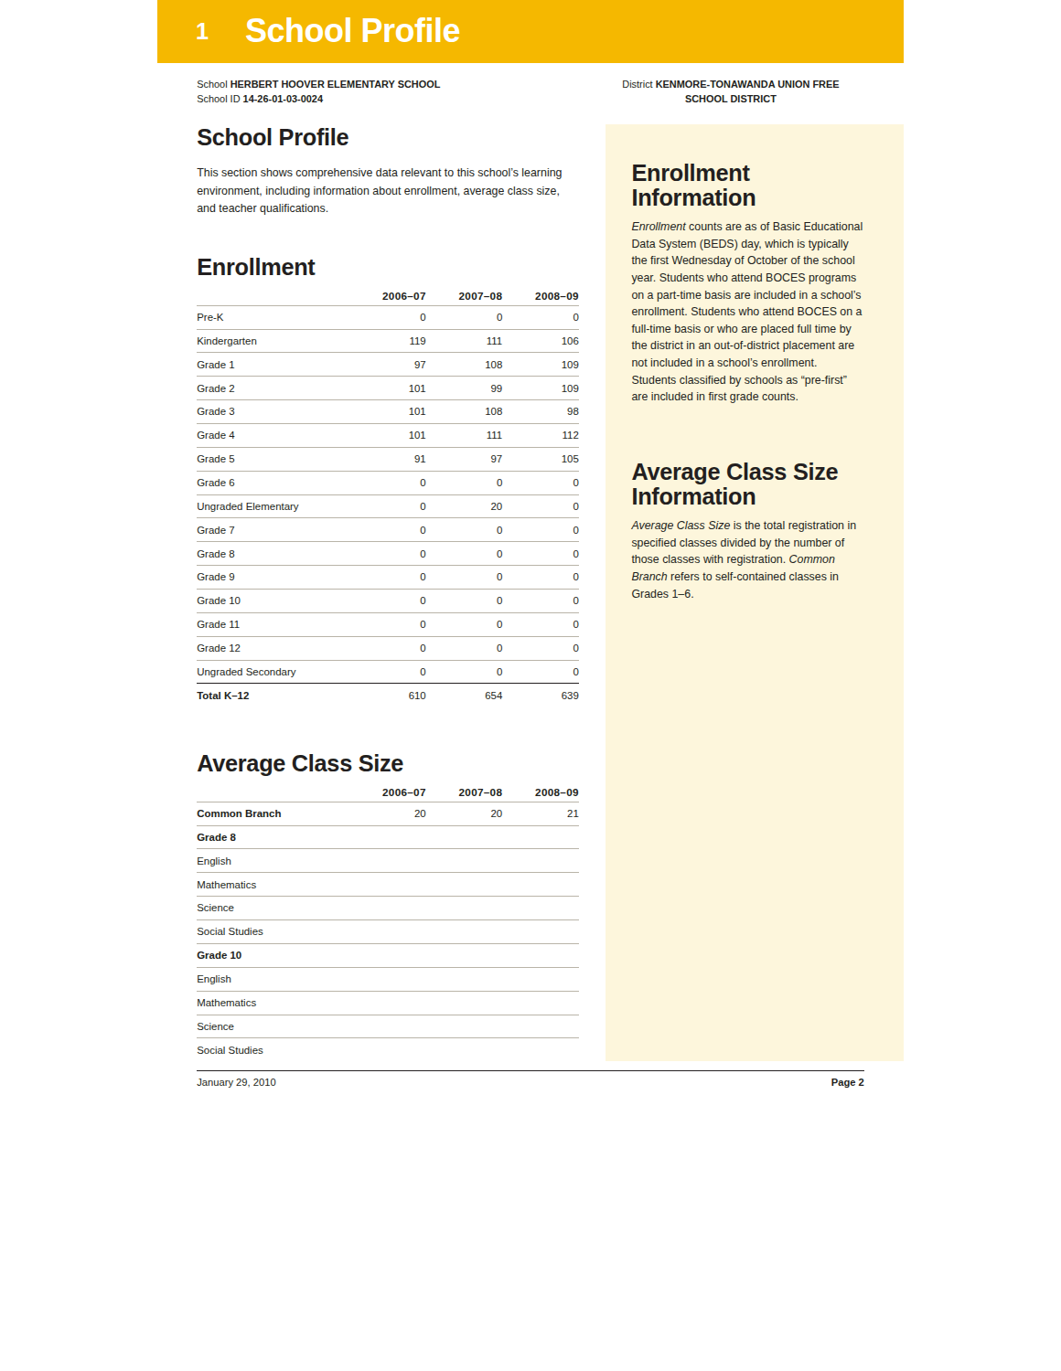1
School Profile
School HERBERT HOOVER ELEMENTARY SCHOOL
School ID 14-26-01-03-0024
District KENMORE-TONAWANDA UNION FREE
SCHOOL DISTRICT
School Profile
This section shows comprehensive data relevant to this school’s learning environment, including information about enrollment, average class size, and teacher qualifications.
Enrollment
| | 2006–07 | 2007–08 | 2008–09 |
| --- | --- | --- | --- |
| Pre-K | 0 | 0 | 0 |
| Kindergarten | 119 | 111 | 106 |
| Grade 1 | 97 | 108 | 109 |
| Grade 2 | 101 | 99 | 109 |
| Grade 3 | 101 | 108 | 98 |
| Grade 4 | 101 | 111 | 112 |
| Grade 5 | 91 | 97 | 105 |
| Grade 6 | 0 | 0 | 0 |
| Ungraded Elementary | 0 | 20 | 0 |
| Grade 7 | 0 | 0 | 0 |
| Grade 8 | 0 | 0 | 0 |
| Grade 9 | 0 | 0 | 0 |
| Grade 10 | 0 | 0 | 0 |
| Grade 11 | 0 | 0 | 0 |
| Grade 12 | 0 | 0 | 0 |
| Ungraded Secondary | 0 | 0 | 0 |
| Total K–12 | 610 | 654 | 639 |
Average Class Size
| | 2006–07 | 2007–08 | 2008–09 |
| --- | --- | --- | --- |
| Common Branch | 20 | 20 | 21 |
| Grade 8 | | | |
| English | | | |
| Mathematics | | | |
| Science | | | |
| Social Studies | | | |
| Grade 10 | | | |
| English | | | |
| Mathematics | | | |
| Science | | | |
| Social Studies | | | |
Enrollment
Information
Enrollment counts are as of Basic Educational Data System (BEDS) day, which is typically the first Wednesday of October of the school year. Students who attend BOCES programs on a part-time basis are included in a school’s enrollment. Students who attend BOCES on a full-time basis or who are placed full time by the district in an out-of-district placement are not included in a school’s enrollment. Students classified by schools as “pre-first” are included in first grade counts.
Average Class Size
Information
Average Class Size is the total registration in specified classes divided by the number of those classes with registration. Common Branch refers to self-contained classes in Grades 1–6.
January 29, 2010
Page 2